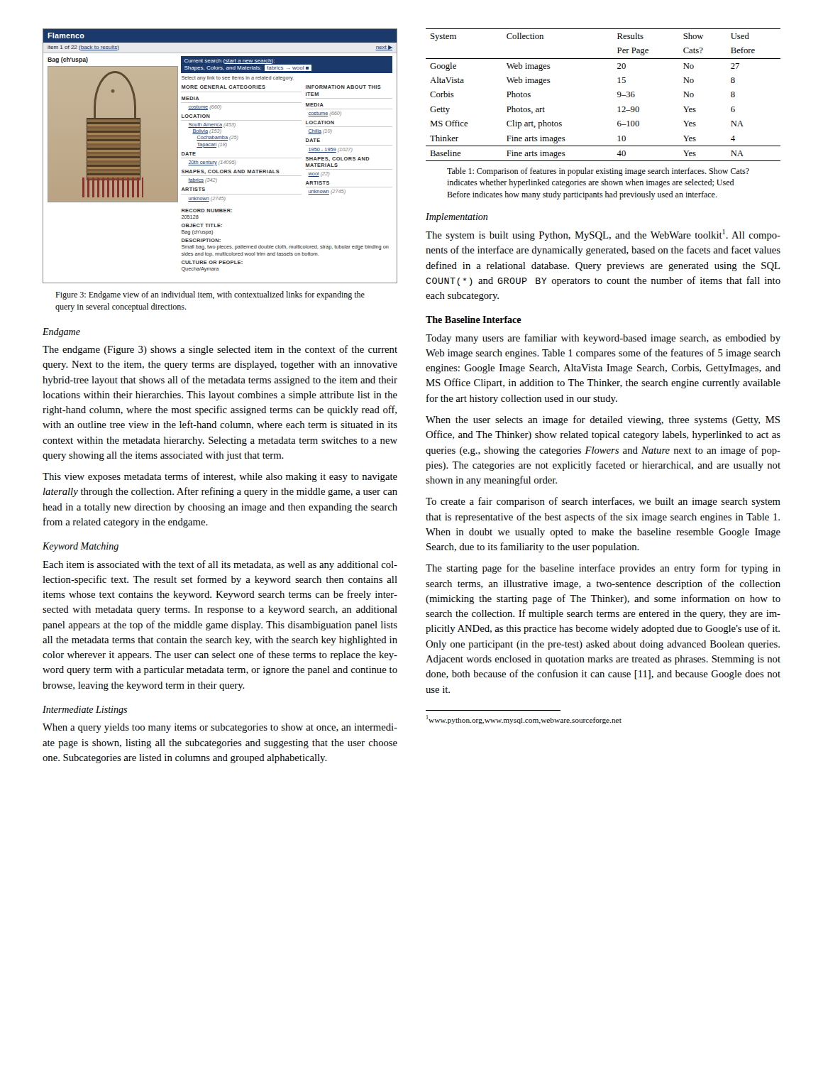Flamenco
item 1 of 22 (back to results) next ▶
Bag (ch'uspa)
Current search (start a new search):
Shapes, Colors, and Materials: fabrics → wool ■
Select any link to see items in a related category.
more general categories
Media
costume (660)
Location
South America (453)
Bolivia (153)
Cochabamba (25)
Tapacari (18)
Date
20th century (14095)
Shapes, Colors and Materials
fabrics (342)
Artists
unknown (2745)
information about this item
Media
costume (660)
Location
Chilla (10)
Date
1950 - 1959 (1027)
Shapes, Colors and Materials
wool (22)
Artists
unknown (2745)
Record Number:
205128
Object Title:
Bag (ch'uspa)
Description:
Small bag, two pieces, patterned double cloth, multicolored, strap, tubular edge binding on sides and top, multicolored wool trim and tassels on bottom.
Culture or People:
Quecha/Aymara
Figure 3: Endgame view of an individual item, with contextualized links for expanding the query in several conceptual directions.
Endgame
The endgame (Figure 3) shows a single selected item in the context of the current query. Next to the item, the query terms are displayed, together with an innovative hybrid-tree layout that shows all of the metadata terms assigned to the item and their locations within their hierarchies. This layout combines a simple attribute list in the right-hand column, where the most specific assigned terms can be quickly read off, with an outline tree view in the left-hand column, where each term is situated in its context within the metadata hierarchy. Selecting a metadata term switches to a new query showing all the items associated with just that term.
This view exposes metadata terms of interest, while also making it easy to navigate laterally through the collection. After refining a query in the middle game, a user can head in a totally new direction by choosing an image and then expanding the search from a related category in the endgame.
Keyword Matching
Each item is associated with the text of all its metadata, as well as any additional collection-specific text. The result set formed by a keyword search then contains all items whose text contains the keyword. Keyword search terms can be freely intersected with metadata query terms. In response to a keyword search, an additional panel appears at the top of the middle game display. This disambiguation panel lists all the metadata terms that contain the search key, with the search key highlighted in color wherever it appears. The user can select one of these terms to replace the keyword query term with a particular metadata term, or ignore the panel and continue to browse, leaving the keyword term in their query.
Intermediate Listings
When a query yields too many items or subcategories to show at once, an intermediate page is shown, listing all the subcategories and suggesting that the user choose one. Subcategories are listed in columns and grouped alphabetically.
| System | Collection | Results | Show | Used |
| --- | --- | --- | --- | --- |
| | | Per Page | Cats? | Before |
| Google | Web images | 20 | No | 27 |
| AltaVista | Web images | 15 | No | 8 |
| Corbis | Photos | 9–36 | No | 8 |
| Getty | Photos, art | 12–90 | Yes | 6 |
| MS Office | Clip art, photos | 6–100 | Yes | NA |
| Thinker | Fine arts images | 10 | Yes | 4 |
| Baseline | Fine arts images | 40 | Yes | NA |
Table 1: Comparison of features in popular existing image search interfaces. Show Cats? indicates whether hyperlinked categories are shown when images are selected; Used Before indicates how many study participants had previously used an interface.
Implementation
The system is built using Python, MySQL, and the WebWare toolkit1. All components of the interface are dynamically generated, based on the facets and facet values defined in a relational database. Query previews are generated using the SQL COUNT(*) and GROUP BY operators to count the number of items that fall into each subcategory.
The Baseline Interface
Today many users are familiar with keyword-based image search, as embodied by Web image search engines. Table 1 compares some of the features of 5 image search engines: Google Image Search, AltaVista Image Search, Corbis, GettyImages, and MS Office Clipart, in addition to The Thinker, the search engine currently available for the art history collection used in our study.
When the user selects an image for detailed viewing, three systems (Getty, MS Office, and The Thinker) show related topical category labels, hyperlinked to act as queries (e.g., showing the categories Flowers and Nature next to an image of poppies). The categories are not explicitly faceted or hierarchical, and are usually not shown in any meaningful order.
To create a fair comparison of search interfaces, we built an image search system that is representative of the best aspects of the six image search engines in Table 1. When in doubt we usually opted to make the baseline resemble Google Image Search, due to its familiarity to the user population.
The starting page for the baseline interface provides an entry form for typing in search terms, an illustrative image, a two-sentence description of the collection (mimicking the starting page of The Thinker), and some information on how to search the collection. If multiple search terms are entered in the query, they are implicitly ANDed, as this practice has become widely adopted due to Google's use of it. Only one participant (in the pre-test) asked about doing advanced Boolean queries. Adjacent words enclosed in quotation marks are treated as phrases. Stemming is not done, both because of the confusion it can cause [11], and because Google does not use it.
1www.python.org,www.mysql.com,webware.sourceforge.net